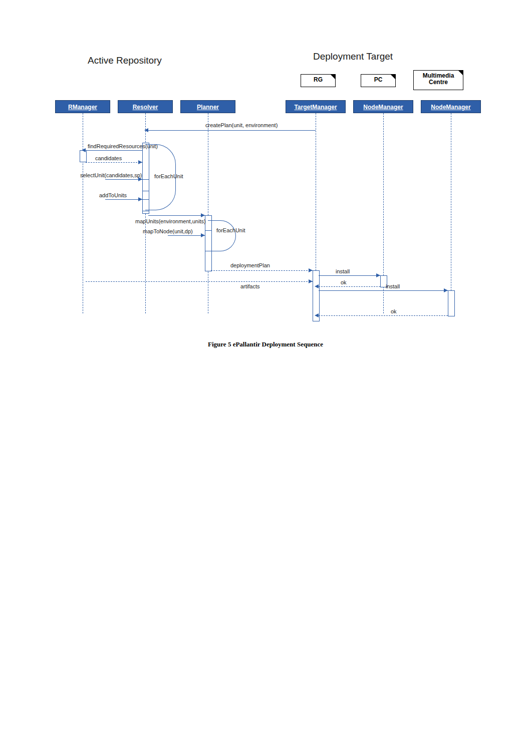Active Repository
Deployment Target
RG
PC
Multimedia
Centre
RManager
Resolver
Planner
TargetManager
NodeManager
NodeManager
createPlan(unit, environment)
findRequiredResources(unit)
candidates
selectUnit(candidates,sp)
addToUnits
forEachUnit
mapUnits(environment,units)
mapToNode(unit,dp)
forEachUnit
deploymentPlan
artifacts
install
ok
install
ok
Figure 5 ePallantir Deployment Sequence